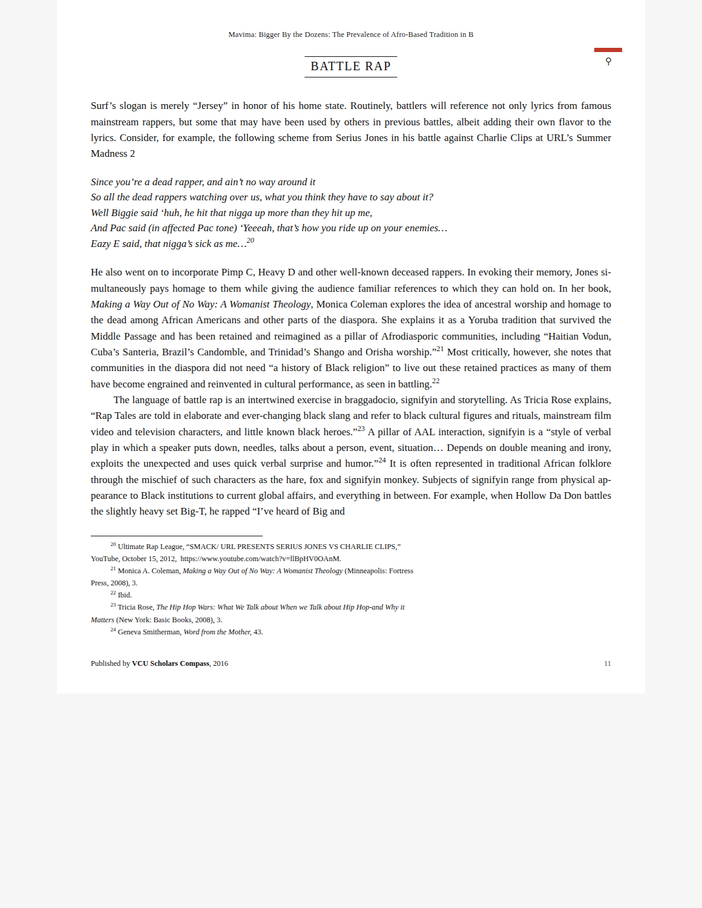Mavima: Bigger By the Dozens: The Prevalence of Afro-Based Tradition in B
BATTLE RAP
⚲
Surf’s slogan is merely “Jersey” in honor of his home state. Routinely, battlers will reference not only lyrics from famous mainstream rappers, but some that may have been used by others in previous battles, albeit adding their own flavor to the lyrics. Consider, for example, the following scheme from Serius Jones in his battle against Charlie Clips at URL’s Summer Madness 2
Since you’re a dead rapper, and ain’t no way around it So all the dead rappers watching over us, what you think they have to say about it? Well Biggie said ‘huh, he hit that nigga up more than they hit up me, And Pac said (in affected Pac tone) ‘Yeeeah, that’s how you ride up on your enemies… Eazy E said, that nigga’s sick as me…20
He also went on to incorporate Pimp C, Heavy D and other well-known deceased rappers. In evoking their memory, Jones simultaneously pays homage to them while giving the audience familiar references to which they can hold on. In her book, Making a Way Out of No Way: A Womanist Theology, Monica Coleman explores the idea of ancestral worship and homage to the dead among African Americans and other parts of the diaspora. She explains it as a Yoruba tradition that survived the Middle Passage and has been retained and reimagined as a pillar of Afrodiasporic communities, including “Haitian Vodun, Cuba’s Santeria, Brazil’s Candomble, and Trinidad’s Shango and Orisha worship.”21 Most critically, however, she notes that communities in the diaspora did not need “a history of Black religion” to live out these retained practices as many of them have become engrained and reinvented in cultural performance, as seen in battling.22
The language of battle rap is an intertwined exercise in braggadocio, signifyin and storytelling. As Tricia Rose explains, “Rap Tales are told in elaborate and ever-changing black slang and refer to black cultural figures and rituals, mainstream film video and television characters, and little known black heroes.”23 A pillar of AAL interaction, signifyin is a “style of verbal play in which a speaker puts down, needles, talks about a person, event, situation… Depends on double meaning and irony, exploits the unexpected and uses quick verbal surprise and humor.”24 It is often represented in traditional African folklore through the mischief of such characters as the hare, fox and signifyin monkey. Subjects of signifyin range from physical appearance to Black institutions to current global affairs, and everything in between. For example, when Hollow Da Don battles the slightly heavy set Big-T, he rapped “I’ve heard of Big and
20 Ultimate Rap League, “SMACK/ URL PRESENTS SERIUS JONES VS CHARLIE CLIPS,”
YouTube, October 15, 2012, https://www.youtube.com/watch?v=llBpHV0OAnM.
21 Monica A. Coleman, Making a Way Out of No Way: A Womanist Theology (Minneapolis: Fortress
Press, 2008), 3.
22 Ibid.
23 Tricia Rose, The Hip Hop Wars: What We Talk about When we Talk about Hip Hop-and Why it
Matters (New York: Basic Books, 2008), 3.
24 Geneva Smitherman, Word from the Mother, 43.
Published by VCU Scholars Compass, 2016
11